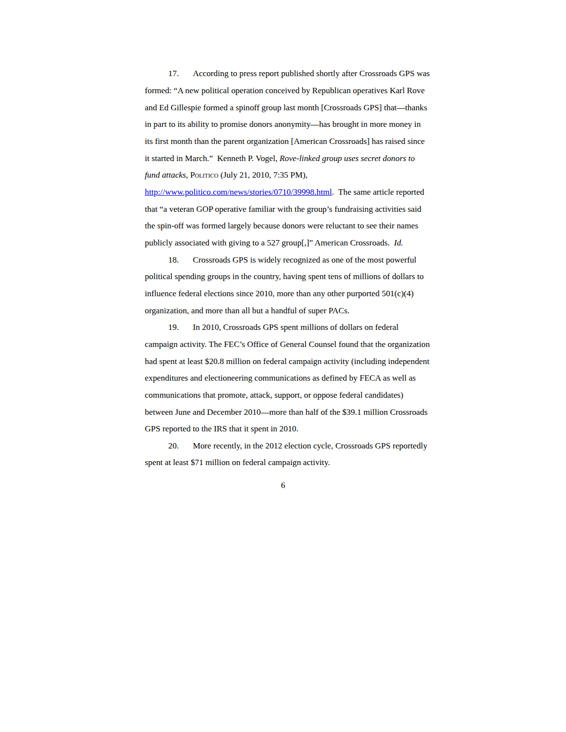17. According to press report published shortly after Crossroads GPS was formed: “A new political operation conceived by Republican operatives Karl Rove and Ed Gillespie formed a spinoff group last month [Crossroads GPS] that—thanks in part to its ability to promise donors anonymity—has brought in more money in its first month than the parent organization [American Crossroads] has raised since it started in March.” Kenneth P. Vogel, Rove-linked group uses secret donors to fund attacks, Politico (July 21, 2010, 7:35 PM), http://www.politico.com/news/stories/0710/39998.html. The same article reported that “a veteran GOP operative familiar with the group’s fundraising activities said the spin-off was formed largely because donors were reluctant to see their names publicly associated with giving to a 527 group[,]” American Crossroads. Id.
18. Crossroads GPS is widely recognized as one of the most powerful political spending groups in the country, having spent tens of millions of dollars to influence federal elections since 2010, more than any other purported 501(c)(4) organization, and more than all but a handful of super PACs.
19. In 2010, Crossroads GPS spent millions of dollars on federal campaign activity. The FEC’s Office of General Counsel found that the organization had spent at least $20.8 million on federal campaign activity (including independent expenditures and electioneering communications as defined by FECA as well as communications that promote, attack, support, or oppose federal candidates) between June and December 2010—more than half of the $39.1 million Crossroads GPS reported to the IRS that it spent in 2010.
20. More recently, in the 2012 election cycle, Crossroads GPS reportedly spent at least $71 million on federal campaign activity.
6